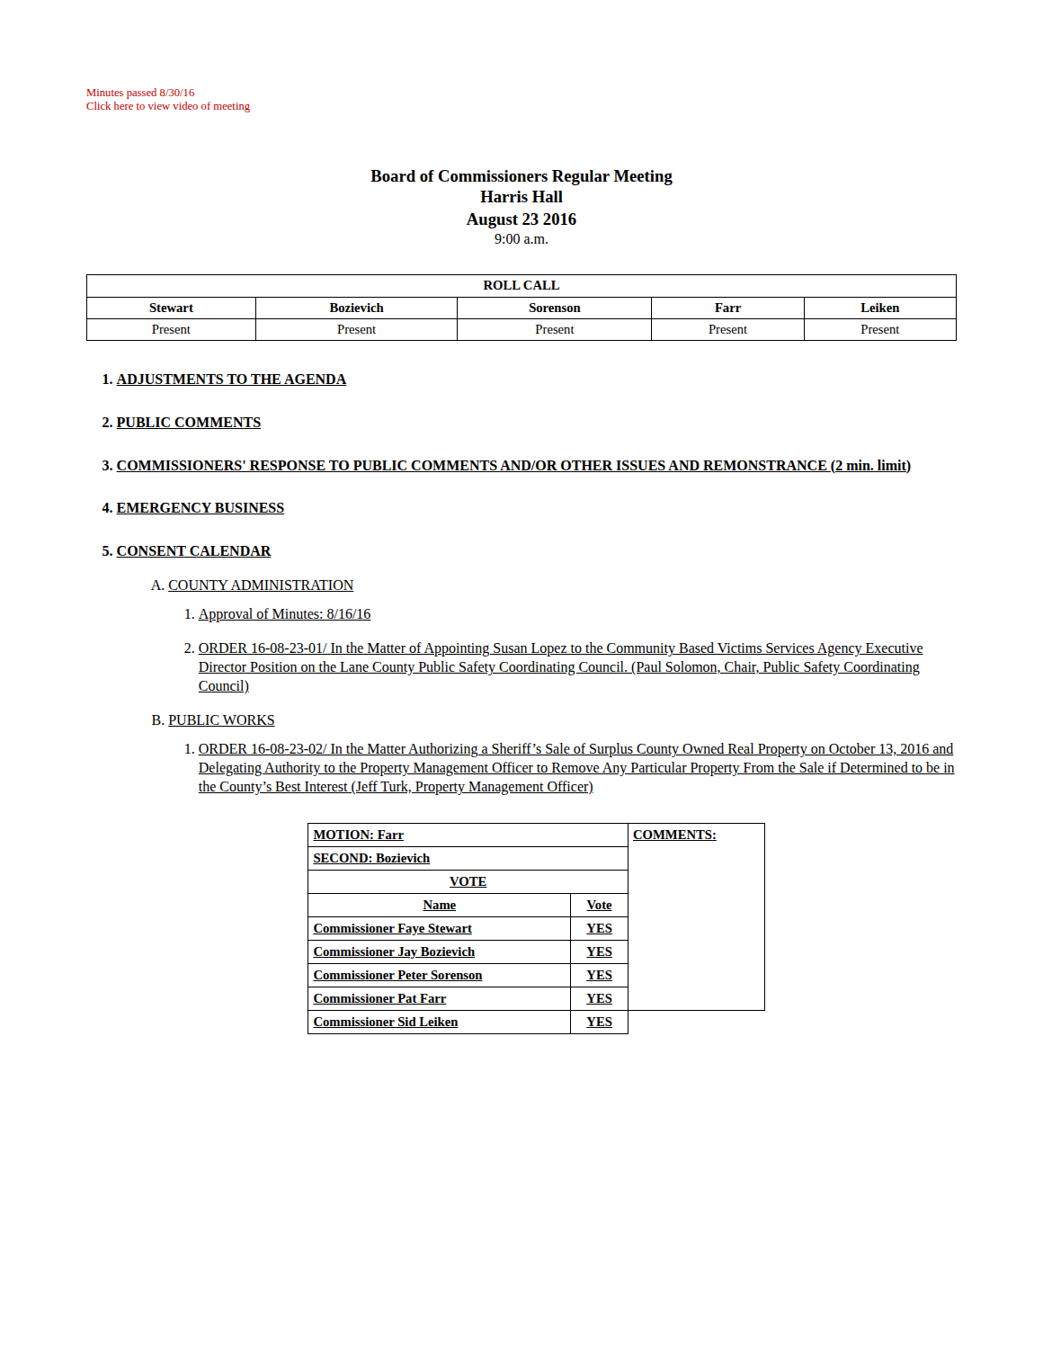Minutes passed 8/30/16
Click here to view video of meeting
Board of Commissioners Regular Meeting
Harris Hall
August 23 2016
9:00 a.m.
| ROLL CALL |
| --- |
| Stewart | Bozievich | Sorenson | Farr | Leiken |
| Present | Present | Present | Present | Present |
ADJUSTMENTS TO THE AGENDA
PUBLIC COMMENTS
COMMISSIONERS' RESPONSE TO PUBLIC COMMENTS AND/OR OTHER ISSUES AND REMONSTRANCE (2 min. limit)
EMERGENCY BUSINESS
CONSENT CALENDAR
COUNTY ADMINISTRATION
Approval of Minutes: 8/16/16
ORDER 16-08-23-01/ In the Matter of Appointing Susan Lopez to the Community Based Victims Services Agency Executive Director Position on the Lane County Public Safety Coordinating Council. (Paul Solomon, Chair, Public Safety Coordinating Council)
PUBLIC WORKS
ORDER 16-08-23-02/ In the Matter Authorizing a Sheriff’s Sale of Surplus County Owned Real Property on October 13, 2016 and Delegating Authority to the Property Management Officer to Remove Any Particular Property From the Sale if Determined to be in the County’s Best Interest (Jeff Turk, Property Management Officer)
| MOTION: Farr | COMMENTS: |
| SECOND: Bozievich |
| VOTE |
| Name | Vote |
| Commissioner Faye Stewart | YES |
| Commissioner Jay Bozievich | YES |
| Commissioner Peter Sorenson | YES |
| Commissioner Pat Farr | YES |
| Commissioner Sid Leiken | YES | |